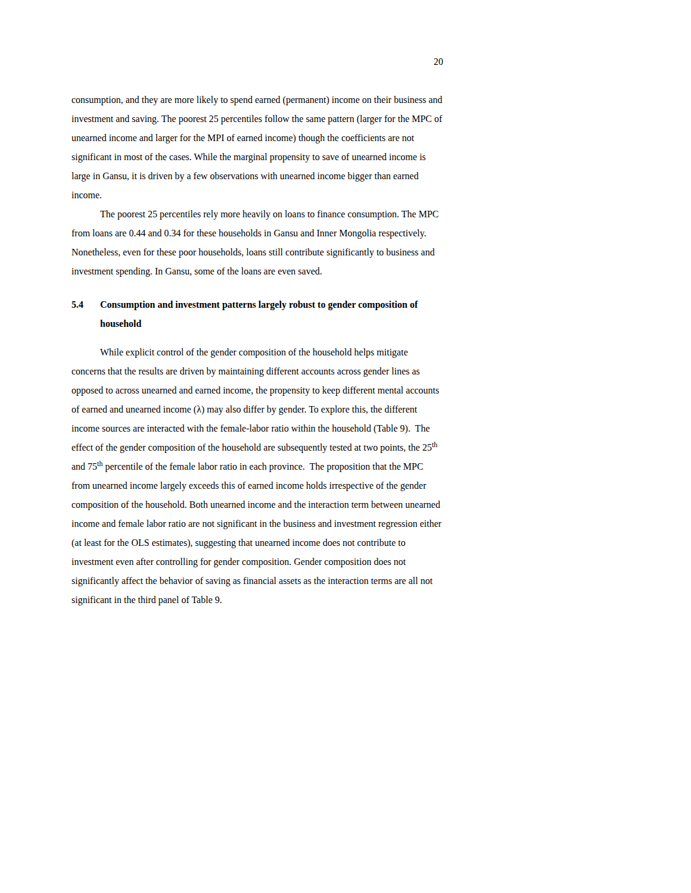20
consumption, and they are more likely to spend earned (permanent) income on their business and investment and saving. The poorest 25 percentiles follow the same pattern (larger for the MPC of unearned income and larger for the MPI of earned income) though the coefficients are not significant in most of the cases. While the marginal propensity to save of unearned income is large in Gansu, it is driven by a few observations with unearned income bigger than earned income.
The poorest 25 percentiles rely more heavily on loans to finance consumption. The MPC from loans are 0.44 and 0.34 for these households in Gansu and Inner Mongolia respectively. Nonetheless, even for these poor households, loans still contribute significantly to business and investment spending. In Gansu, some of the loans are even saved.
5.4 Consumption and investment patterns largely robust to gender composition of household
While explicit control of the gender composition of the household helps mitigate concerns that the results are driven by maintaining different accounts across gender lines as opposed to across unearned and earned income, the propensity to keep different mental accounts of earned and unearned income (λ) may also differ by gender. To explore this, the different income sources are interacted with the female-labor ratio within the household (Table 9). The effect of the gender composition of the household are subsequently tested at two points, the 25th and 75th percentile of the female labor ratio in each province. The proposition that the MPC from unearned income largely exceeds this of earned income holds irrespective of the gender composition of the household. Both unearned income and the interaction term between unearned income and female labor ratio are not significant in the business and investment regression either (at least for the OLS estimates), suggesting that unearned income does not contribute to investment even after controlling for gender composition. Gender composition does not significantly affect the behavior of saving as financial assets as the interaction terms are all not significant in the third panel of Table 9.